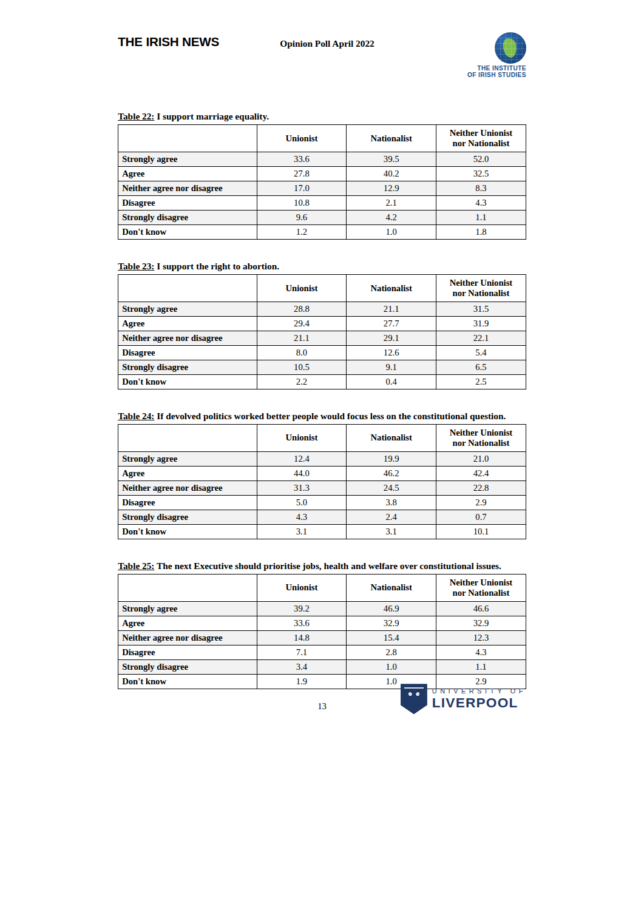THE IRISH NEWS
Opinion Poll April 2022
THE INSTITUTE OF IRISH STUDIES
Table 22: I support marriage equality.
| | Unionist | Nationalist | Neither Unionist nor Nationalist |
| --- | --- | --- | --- |
| Strongly agree | 33.6 | 39.5 | 52.0 |
| Agree | 27.8 | 40.2 | 32.5 |
| Neither agree nor disagree | 17.0 | 12.9 | 8.3 |
| Disagree | 10.8 | 2.1 | 4.3 |
| Strongly disagree | 9.6 | 4.2 | 1.1 |
| Don't know | 1.2 | 1.0 | 1.8 |
Table 23: I support the right to abortion.
| | Unionist | Nationalist | Neither Unionist nor Nationalist |
| --- | --- | --- | --- |
| Strongly agree | 28.8 | 21.1 | 31.5 |
| Agree | 29.4 | 27.7 | 31.9 |
| Neither agree nor disagree | 21.1 | 29.1 | 22.1 |
| Disagree | 8.0 | 12.6 | 5.4 |
| Strongly disagree | 10.5 | 9.1 | 6.5 |
| Don't know | 2.2 | 0.4 | 2.5 |
Table 24: If devolved politics worked better people would focus less on the constitutional question.
| | Unionist | Nationalist | Neither Unionist nor Nationalist |
| --- | --- | --- | --- |
| Strongly agree | 12.4 | 19.9 | 21.0 |
| Agree | 44.0 | 46.2 | 42.4 |
| Neither agree nor disagree | 31.3 | 24.5 | 22.8 |
| Disagree | 5.0 | 3.8 | 2.9 |
| Strongly disagree | 4.3 | 2.4 | 0.7 |
| Don't know | 3.1 | 3.1 | 10.1 |
Table 25: The next Executive should prioritise jobs, health and welfare over constitutional issues.
| | Unionist | Nationalist | Neither Unionist nor Nationalist |
| --- | --- | --- | --- |
| Strongly agree | 39.2 | 46.9 | 46.6 |
| Agree | 33.6 | 32.9 | 32.9 |
| Neither agree nor disagree | 14.8 | 15.4 | 12.3 |
| Disagree | 7.1 | 2.8 | 4.3 |
| Strongly disagree | 3.4 | 1.0 | 1.1 |
| Don't know | 1.9 | 1.0 | 2.9 |
13
UNIVERSITY OF LIVERPOOL